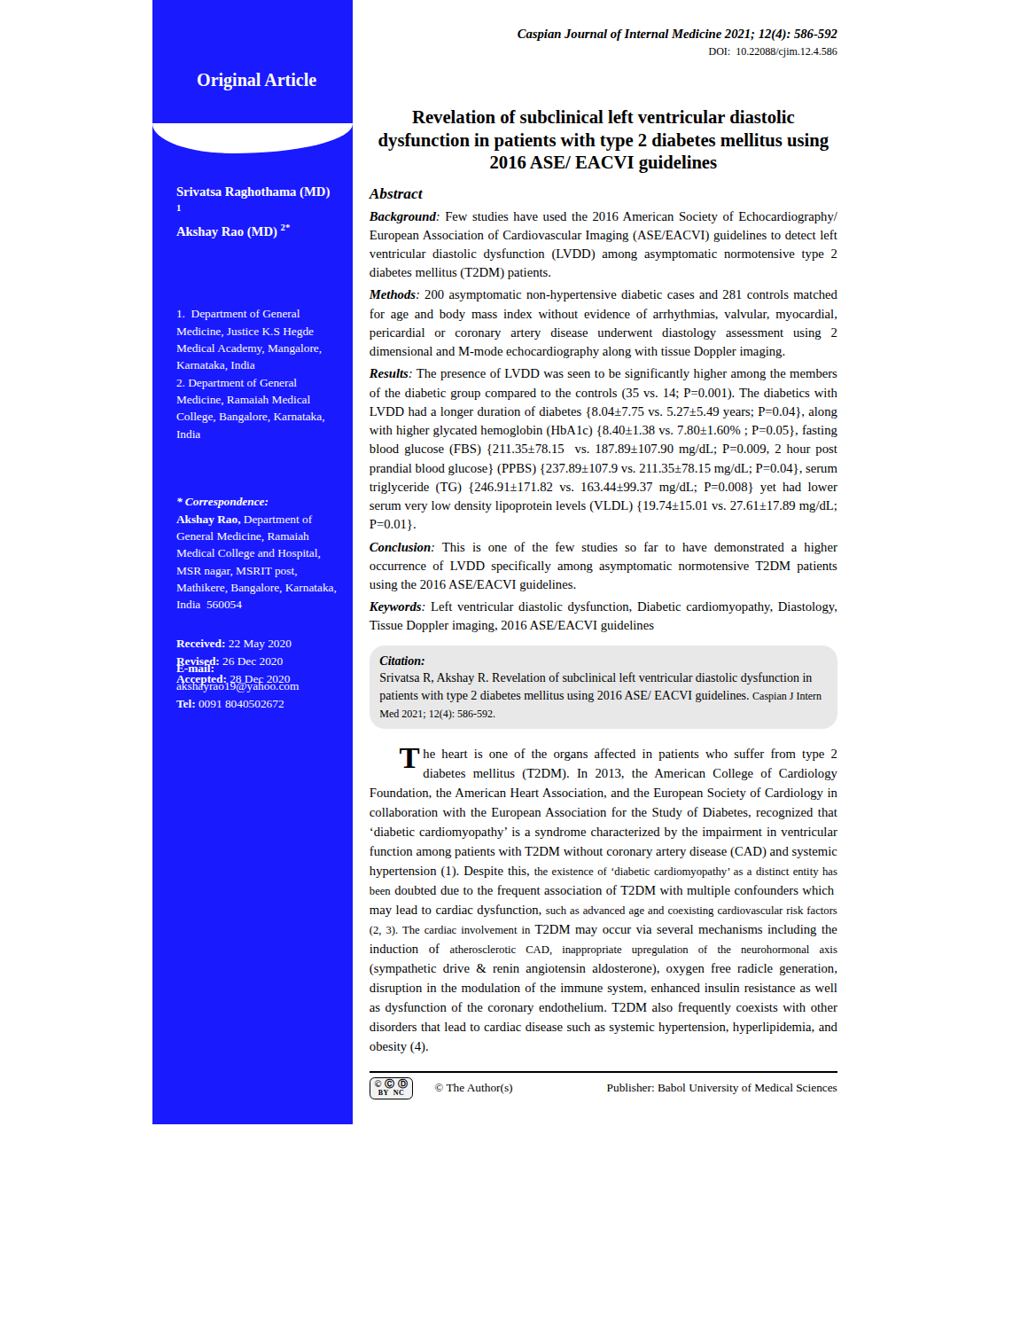Original Article
Srivatsa Raghothama (MD) 1
Akshay Rao (MD) 2*
1. Department of General Medicine, Justice K.S Hegde Medical Academy, Mangalore, Karnataka, India
2. Department of General Medicine, Ramaiah Medical College, Bangalore, Karnataka, India
* Correspondence:
Akshay Rao, Department of General Medicine, Ramaiah Medical College and Hospital, MSR nagar, MSRIT post, Mathikere, Bangalore, Karnataka, India 560054
E-mail: akshayrao19@yahoo.com
Tel: 0091 8040502672
Received: 22 May 2020
Revised: 26 Dec 2020
Accepted: 28 Dec 2020
Caspian Journal of Internal Medicine 2021; 12(4): 586-592
DOI: 10.22088/cjim.12.4.586
Revelation of subclinical left ventricular diastolic dysfunction in patients with type 2 diabetes mellitus using 2016 ASE/ EACVI guidelines
Abstract
Background: Few studies have used the 2016 American Society of Echocardiography/ European Association of Cardiovascular Imaging (ASE/EACVI) guidelines to detect left ventricular diastolic dysfunction (LVDD) among asymptomatic normotensive type 2 diabetes mellitus (T2DM) patients.
Methods: 200 asymptomatic non-hypertensive diabetic cases and 281 controls matched for age and body mass index without evidence of arrhythmias, valvular, myocardial, pericardial or coronary artery disease underwent diastology assessment using 2 dimensional and M-mode echocardiography along with tissue Doppler imaging.
Results: The presence of LVDD was seen to be significantly higher among the members of the diabetic group compared to the controls (35 vs. 14; P=0.001). The diabetics with LVDD had a longer duration of diabetes {8.04±7.75 vs. 5.27±5.49 years; P=0.04}, along with higher glycated hemoglobin (HbA1c) {8.40±1.38 vs. 7.80±1.60% ; P=0.05}, fasting blood glucose (FBS) {211.35±78.15 vs. 187.89±107.90 mg/dL; P=0.009, 2 hour post prandial blood glucose} (PPBS) {237.89±107.9 vs. 211.35±78.15 mg/dL; P=0.04}, serum triglyceride (TG) {246.91±171.82 vs. 163.44±99.37 mg/dL; P=0.008} yet had lower serum very low density lipoprotein levels (VLDL) {19.74±15.01 vs. 27.61±17.89 mg/dL; P=0.01}.
Conclusion: This is one of the few studies so far to have demonstrated a higher occurrence of LVDD specifically among asymptomatic normotensive T2DM patients using the 2016 ASE/EACVI guidelines.
Keywords: Left ventricular diastolic dysfunction, Diabetic cardiomyopathy, Diastology, Tissue Doppler imaging, 2016 ASE/EACVI guidelines
Citation: Srivatsa R, Akshay R. Revelation of subclinical left ventricular diastolic dysfunction in patients with type 2 diabetes mellitus using 2016 ASE/ EACVI guidelines. Caspian J Intern Med 2021; 12(4): 586-592.
The heart is one of the organs affected in patients who suffer from type 2 diabetes mellitus (T2DM). In 2013, the American College of Cardiology Foundation, the American Heart Association, and the European Society of Cardiology in collaboration with the European Association for the Study of Diabetes, recognized that ‘diabetic cardiomyopathy’ is a syndrome characterized by the impairment in ventricular function among patients with T2DM without coronary artery disease (CAD) and systemic hypertension (1). Despite this, the existence of ‘diabetic cardiomyopathy’ as a distinct entity has been doubted due to the frequent association of T2DM with multiple confounders which may lead to cardiac dysfunction, such as advanced age and coexisting cardiovascular risk factors (2, 3). The cardiac involvement in T2DM may occur via several mechanisms including the induction of atherosclerotic CAD, inappropriate upregulation of the neurohormonal axis (sympathetic drive & renin angiotensin aldosterone), oxygen free radicle generation, disruption in the modulation of the immune system, enhanced insulin resistance as well as dysfunction of the coronary endothelium. T2DM also frequently coexists with other disorders that lead to cardiac disease such as systemic hypertension, hyperlipidemia, and obesity (4).
© Ⓒ ⒹBY NC © The Author(s) Publisher: Babol University of Medical Sciences